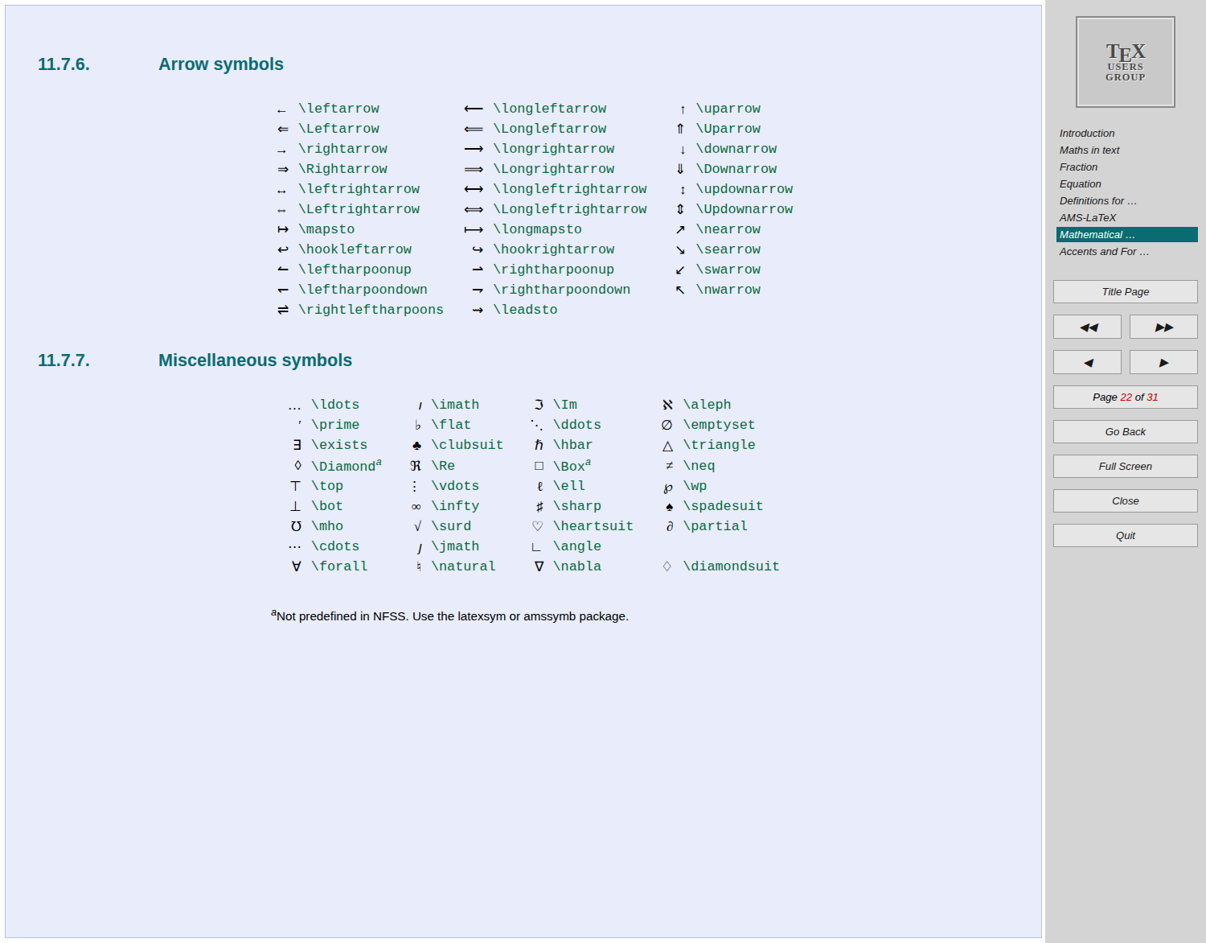11.7.6. Arrow symbols
| ← | \leftarrow | ⟵ | \longleftarrow | ↑ | \uparrow |
| ⇐ | \Leftarrow | ⟸ | \Longleftarrow | ⇑ | \Uparrow |
| → | \rightarrow | ⟶ | \longrightarrow | ↓ | \downarrow |
| ⇒ | \Rightarrow | ⟹ | \Longrightarrow | ⇓ | \Downarrow |
| ↔ | \leftrightarrow | ⟷ | \longleftrightarrow | ↕ | \updownarrow |
| ⇔ | \Leftrightarrow | ⟺ | \Longleftrightarrow | ⇕ | \Updownarrow |
| ↦ | \mapsto | ⟼ | \longmapsto | ↗ | \nearrow |
| ↩ | \hookleftarrow | ↪ | \hookrightarrow | ↘ | \searrow |
| ↼ | \leftharpoonup | ⇀ | \rightharpoonup | ↙ | \swarrow |
| ↽ | \leftharpoondown | ⇁ | \rightharpoondown | ↖ | \nwarrow |
| ⇌ | \rightleftharpoons | ⇝ | \leadsto | | |
11.7.7. Miscellaneous symbols
| … | \ldots | 𝚤 | \imath | ℑ | \Im | ℵ | \aleph |
| ′ | \prime | ♭ | \flat | ⋱ | \ddots | ∅ | \emptyset |
| ∃ | \exists | ♣ | \clubsuit | ℏ | \hbar | △ | \triangle |
| ◊ | \Diamond a | ℜ | \Re | □ | \Box a | ≠ | \neq |
| ⊤ | \top | ⋮ | \vdots | ℓ | \ell | ℘ | \wp |
| ⊥ | \bot | ∞ | \infty | ♯ | \sharp | ♠ | \spadesuit |
| ℧ | \mho | √ | \surd | ♡ | \heartsuit | ∂ | \partial |
| ⋯ | \cdots | 𝚥 | \jmath | ∟ | \angle | | |
| ∀ | \forall | ♮ | \natural | ∇ | \nabla | ♢ | \diamondsuit |
aNot predefined in NFSS. Use the latexsym or amssymb package.
TEX
USERS
GROUP
Introduction Maths in text Fraction Equation Definitions for … AMS-LaTeX Mathematical … Accents and For … Title Page
◀◀ ▶▶
◀ ▶
Page 22 of 31
Go Back Full Screen Close Quit